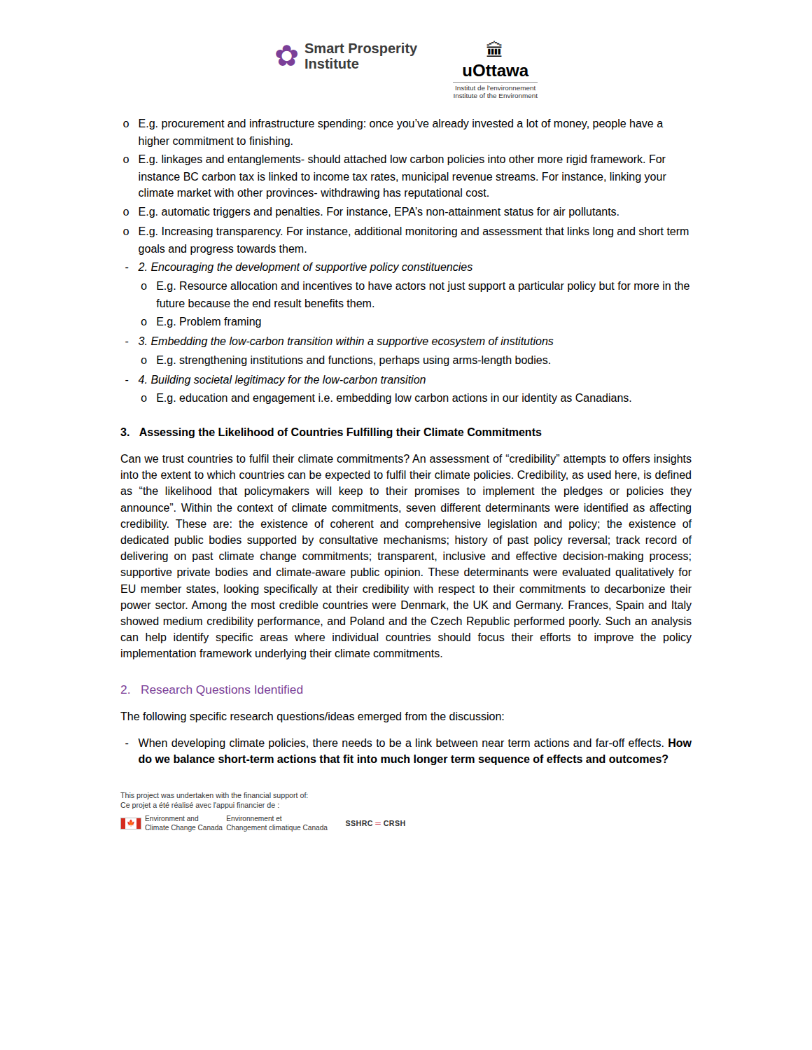✿ Smart Prosperity
Institute
🏛
uOttawa
Institut de l'environnement
Institute of the Environment
E.g. procurement and infrastructure spending: once you’ve already invested a lot of money, people have a higher commitment to finishing.
E.g. linkages and entanglements- should attached low carbon policies into other more rigid framework. For instance BC carbon tax is linked to income tax rates, municipal revenue streams. For instance, linking your climate market with other provinces- withdrawing has reputational cost.
E.g. automatic triggers and penalties. For instance, EPA’s non-attainment status for air pollutants.
E.g. Increasing transparency. For instance, additional monitoring and assessment that links long and short term goals and progress towards them.
2. Encouraging the development of supportive policy constituencies
E.g. Resource allocation and incentives to have actors not just support a particular policy but for more in the future because the end result benefits them.
E.g. Problem framing
3. Embedding the low-carbon transition within a supportive ecosystem of institutions
E.g. strengthening institutions and functions, perhaps using arms-length bodies.
4. Building societal legitimacy for the low-carbon transition
E.g. education and engagement i.e. embedding low carbon actions in our identity as Canadians.
3. Assessing the Likelihood of Countries Fulfilling their Climate Commitments
Can we trust countries to fulfil their climate commitments? An assessment of “credibility” attempts to offers insights into the extent to which countries can be expected to fulfil their climate policies. Credibility, as used here, is defined as “the likelihood that policymakers will keep to their promises to implement the pledges or policies they announce”. Within the context of climate commitments, seven different determinants were identified as affecting credibility. These are: the existence of coherent and comprehensive legislation and policy; the existence of dedicated public bodies supported by consultative mechanisms; history of past policy reversal; track record of delivering on past climate change commitments; transparent, inclusive and effective decision-making process; supportive private bodies and climate-aware public opinion. These determinants were evaluated qualitatively for EU member states, looking specifically at their credibility with respect to their commitments to decarbonize their power sector. Among the most credible countries were Denmark, the UK and Germany. Frances, Spain and Italy showed medium credibility performance, and Poland and the Czech Republic performed poorly. Such an analysis can help identify specific areas where individual countries should focus their efforts to improve the policy implementation framework underlying their climate commitments.
2. Research Questions Identified
The following specific research questions/ideas emerged from the discussion:
When developing climate policies, there needs to be a link between near term actions and far-off effects. How do we balance short-term actions that fit into much longer term sequence of effects and outcomes?
This project was undertaken with the financial support of:
Ce projet a été réalisé avec l'appui financier de :
Environment and
Climate Change Canada Environnement et
Changement climatique Canada
SSHRC ═ CRSH